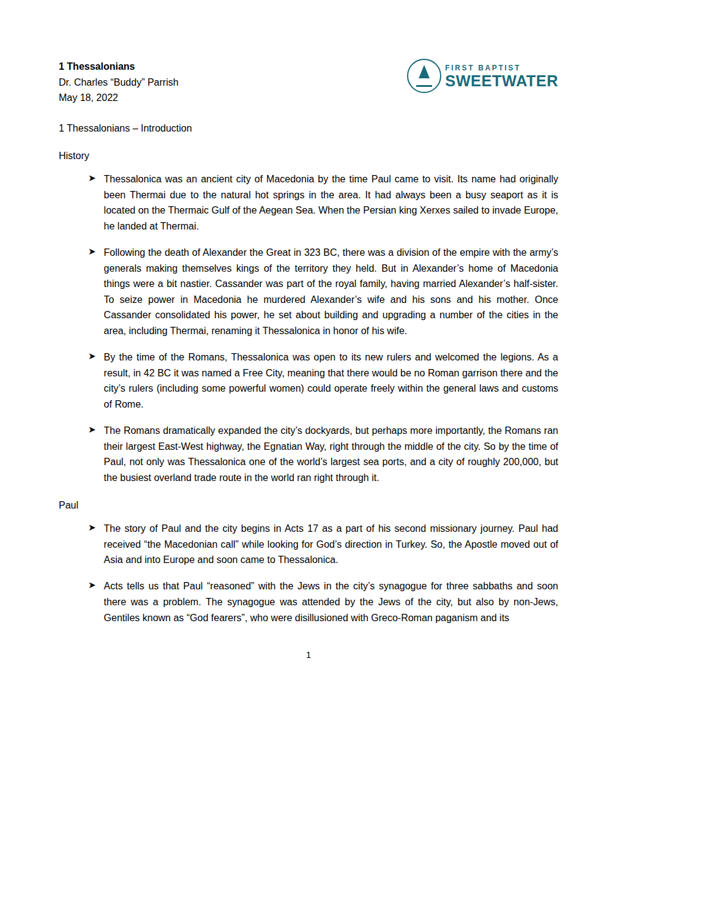1 Thessalonians
Dr. Charles “Buddy” Parrish
May 18, 2022
FIRST BAPTIST
SWEETWATER
1 Thessalonians – Introduction
History
Thessalonica was an ancient city of Macedonia by the time Paul came to visit. Its name had originally been Thermai due to the natural hot springs in the area. It had always been a busy seaport as it is located on the Thermaic Gulf of the Aegean Sea. When the Persian king Xerxes sailed to invade Europe, he landed at Thermai.
Following the death of Alexander the Great in 323 BC, there was a division of the empire with the army’s generals making themselves kings of the territory they held. But in Alexander’s home of Macedonia things were a bit nastier. Cassander was part of the royal family, having married Alexander’s half-sister. To seize power in Macedonia he murdered Alexander’s wife and his sons and his mother. Once Cassander consolidated his power, he set about building and upgrading a number of the cities in the area, including Thermai, renaming it Thessalonica in honor of his wife.
By the time of the Romans, Thessalonica was open to its new rulers and welcomed the legions. As a result, in 42 BC it was named a Free City, meaning that there would be no Roman garrison there and the city’s rulers (including some powerful women) could operate freely within the general laws and customs of Rome.
The Romans dramatically expanded the city’s dockyards, but perhaps more importantly, the Romans ran their largest East-West highway, the Egnatian Way, right through the middle of the city. So by the time of Paul, not only was Thessalonica one of the world’s largest sea ports, and a city of roughly 200,000, but the busiest overland trade route in the world ran right through it.
Paul
The story of Paul and the city begins in Acts 17 as a part of his second missionary journey. Paul had received “the Macedonian call” while looking for God’s direction in Turkey. So, the Apostle moved out of Asia and into Europe and soon came to Thessalonica.
Acts tells us that Paul “reasoned” with the Jews in the city’s synagogue for three sabbaths and soon there was a problem. The synagogue was attended by the Jews of the city, but also by non-Jews, Gentiles known as “God fearers”, who were disillusioned with Greco-Roman paganism and its
1